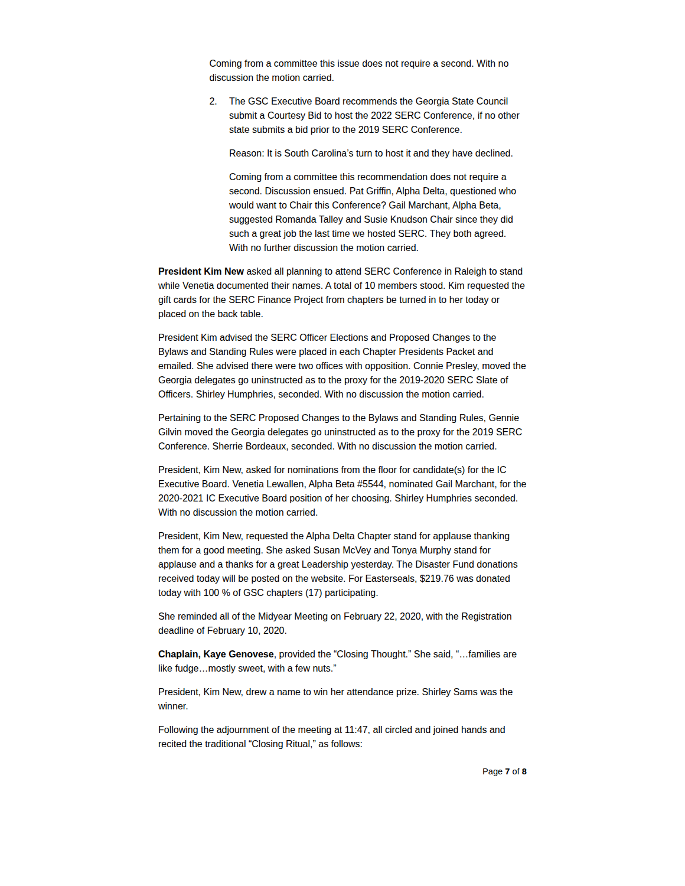Coming from a committee this issue does not require a second. With no discussion the motion carried.
2.
The GSC Executive Board recommends the Georgia State Council submit a Courtesy Bid to host the 2022 SERC Conference, if no other state submits a bid prior to the 2019 SERC Conference.
Reason: It is South Carolina’s turn to host it and they have declined.
Coming from a committee this recommendation does not require a second. Discussion ensued. Pat Griffin, Alpha Delta, questioned who would want to Chair this Conference? Gail Marchant, Alpha Beta, suggested Romanda Talley and Susie Knudson Chair since they did such a great job the last time we hosted SERC. They both agreed. With no further discussion the motion carried.
President Kim New asked all planning to attend SERC Conference in Raleigh to stand while Venetia documented their names. A total of 10 members stood. Kim requested the gift cards for the SERC Finance Project from chapters be turned in to her today or placed on the back table.
President Kim advised the SERC Officer Elections and Proposed Changes to the Bylaws and Standing Rules were placed in each Chapter Presidents Packet and emailed. She advised there were two offices with opposition. Connie Presley, moved the Georgia delegates go uninstructed as to the proxy for the 2019-2020 SERC Slate of Officers. Shirley Humphries, seconded. With no discussion the motion carried.
Pertaining to the SERC Proposed Changes to the Bylaws and Standing Rules, Gennie Gilvin moved the Georgia delegates go uninstructed as to the proxy for the 2019 SERC Conference. Sherrie Bordeaux, seconded. With no discussion the motion carried.
President, Kim New, asked for nominations from the floor for candidate(s) for the IC Executive Board. Venetia Lewallen, Alpha Beta #5544, nominated Gail Marchant, for the 2020-2021 IC Executive Board position of her choosing. Shirley Humphries seconded. With no discussion the motion carried.
President, Kim New, requested the Alpha Delta Chapter stand for applause thanking them for a good meeting. She asked Susan McVey and Tonya Murphy stand for applause and a thanks for a great Leadership yesterday. The Disaster Fund donations received today will be posted on the website. For Easterseals, $219.76 was donated today with 100 % of GSC chapters (17) participating.
She reminded all of the Midyear Meeting on February 22, 2020, with the Registration deadline of February 10, 2020.
Chaplain, Kaye Genovese, provided the “Closing Thought.” She said, “…families are like fudge…mostly sweet, with a few nuts.”
President, Kim New, drew a name to win her attendance prize. Shirley Sams was the winner.
Following the adjournment of the meeting at 11:47, all circled and joined hands and recited the traditional “Closing Ritual,” as follows:
Page 7 of 8